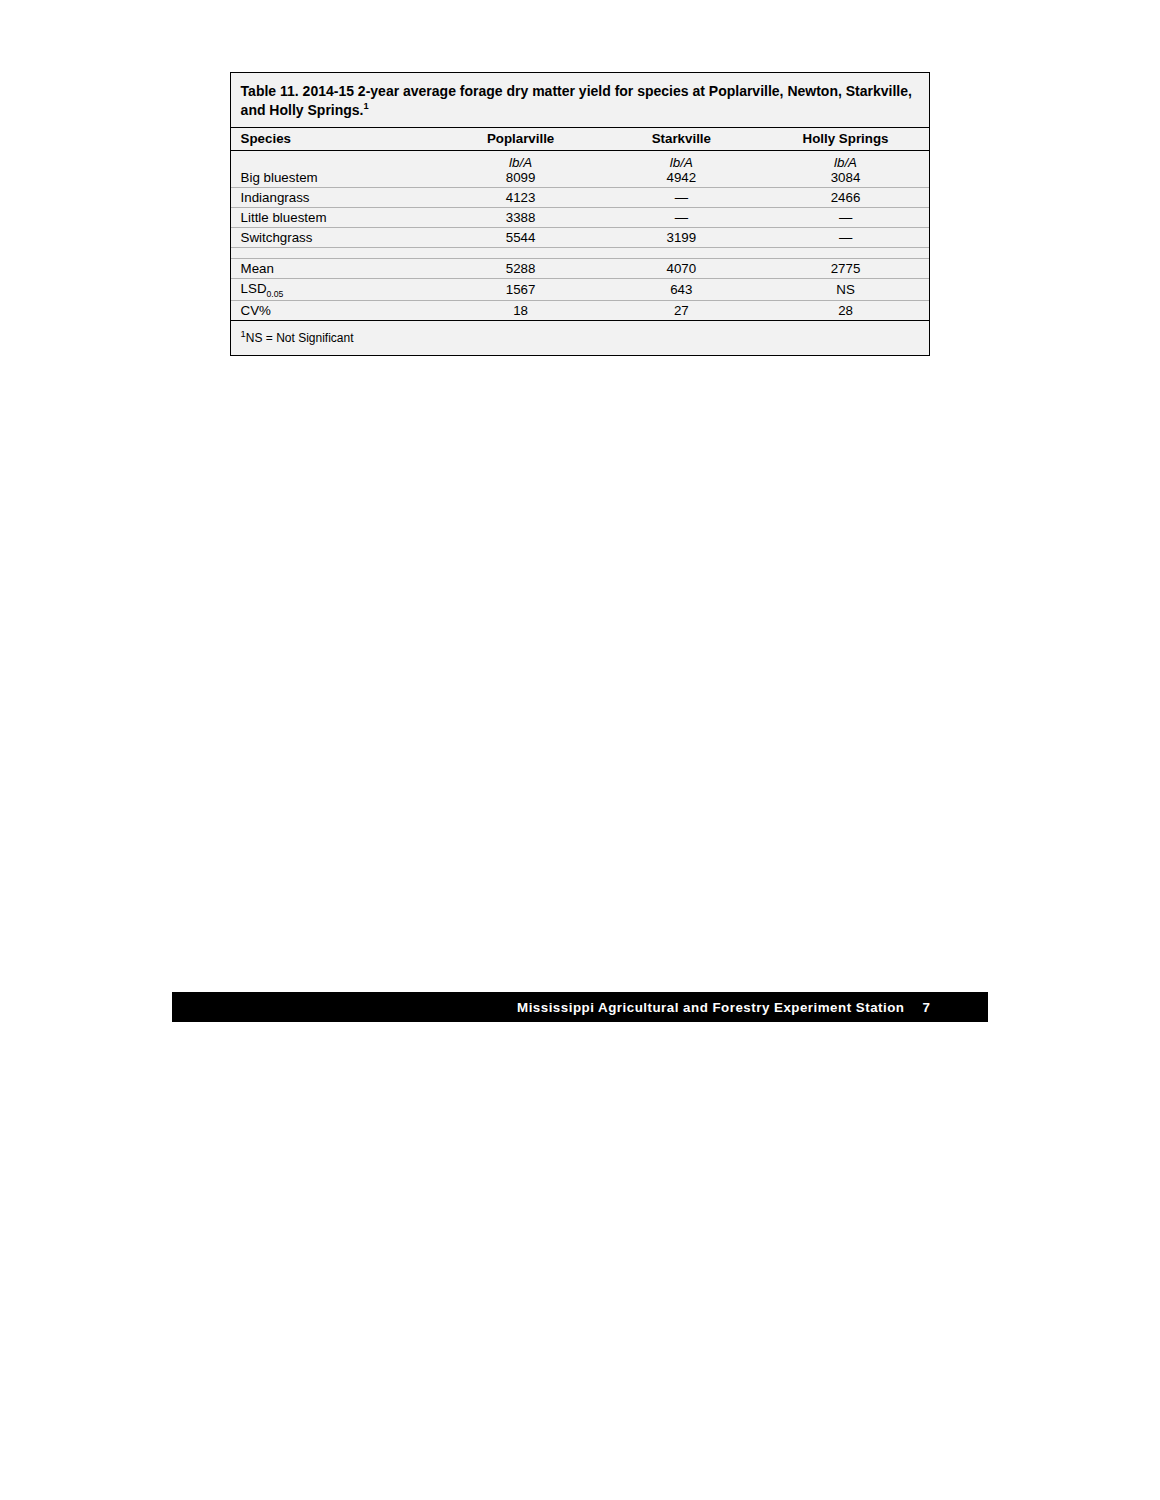Table 11. 2014-15 2-year average forage dry matter yield for species at Poplarville, Newton, Starkville, and Holly Springs.1
| Species | Poplarville | Starkville | Holly Springs |
| --- | --- | --- | --- |
| | lb/A | lb/A | lb/A |
| Big bluestem | 8099 | 4942 | 3084 |
| Indiangrass | 4123 | — | 2466 |
| Little bluestem | 3388 | — | — |
| Switchgrass | 5544 | 3199 | — |
| Mean | 5288 | 4070 | 2775 |
| LSD 0.05 | 1567 | 643 | NS |
| CV% | 18 | 27 | 28 |
1NS = Not Significant
Mississippi Agricultural and Forestry Experiment Station 7